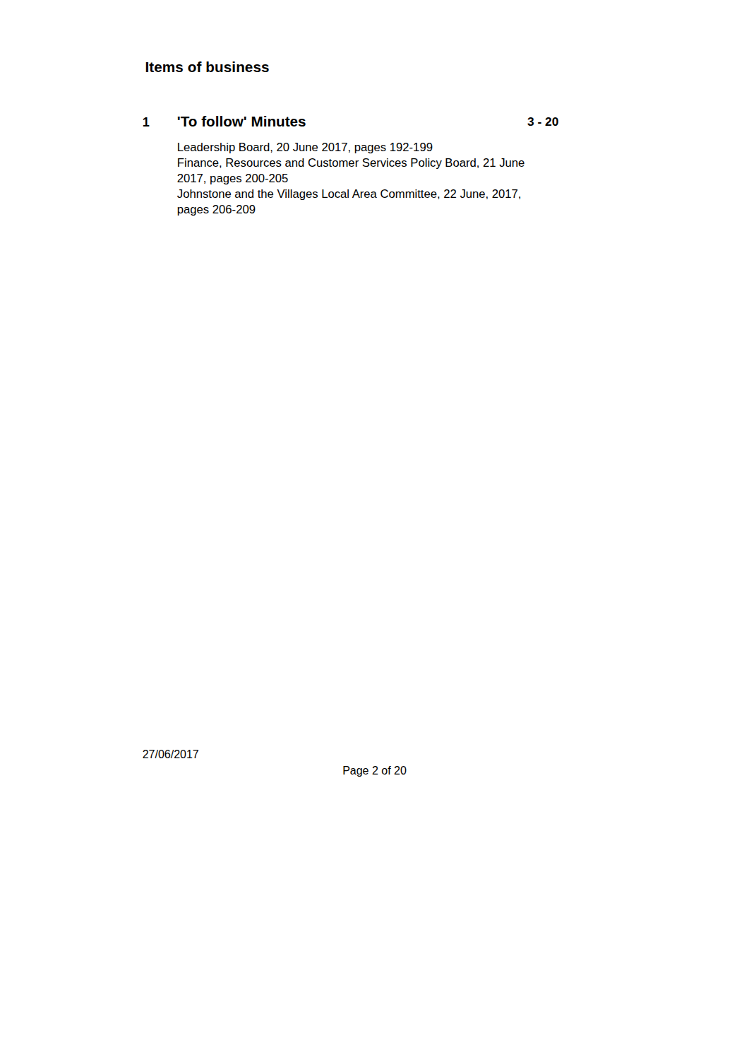Items of business
1
'To follow' Minutes
Leadership Board, 20 June 2017, pages 192-199
Finance, Resources and Customer Services Policy Board, 21 June 2017, pages 200-205
Johnstone and the Villages Local Area Committee, 22 June, 2017, pages 206-209
3 - 20
27/06/2017
Page 2 of 20